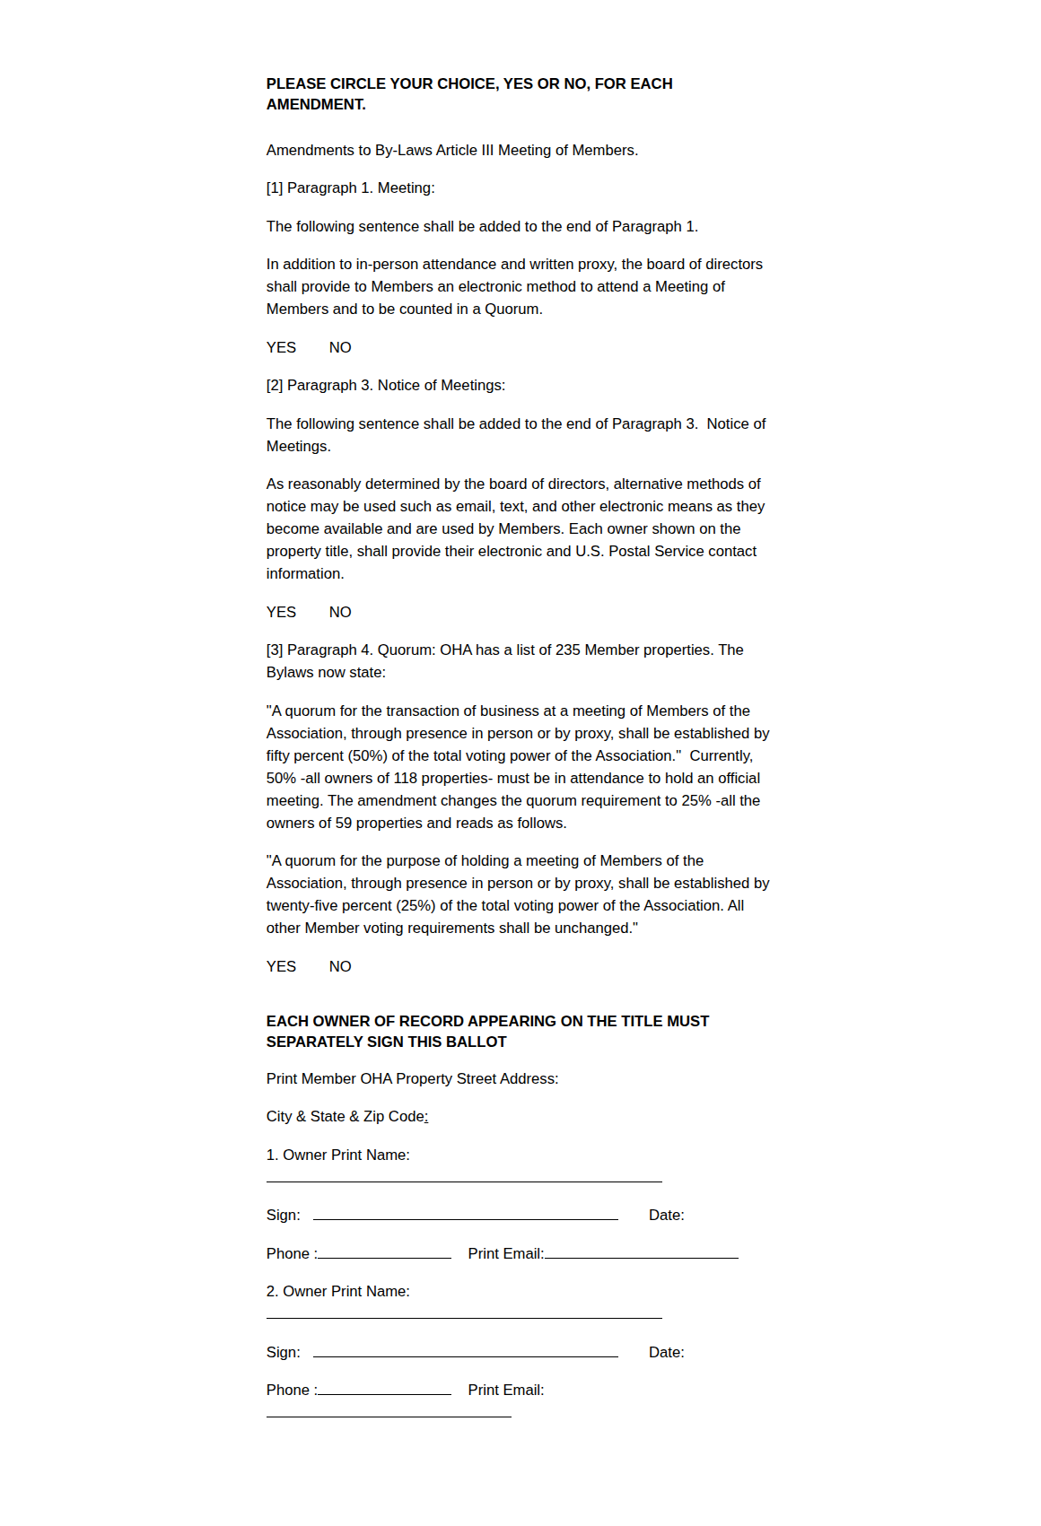PLEASE CIRCLE YOUR CHOICE, YES OR NO, FOR EACH AMENDMENT.
Amendments to By-Laws Article III Meeting of Members.
[1] Paragraph 1. Meeting:
The following sentence shall be added to the end of Paragraph 1.
In addition to in-person attendance and written proxy, the board of directors shall provide to Members an electronic method to attend a Meeting of Members and to be counted in a Quorum.
YES NO
[2] Paragraph 3. Notice of Meetings:
The following sentence shall be added to the end of Paragraph 3. Notice of Meetings.
As reasonably determined by the board of directors, alternative methods of notice may be used such as email, text, and other electronic means as they become available and are used by Members. Each owner shown on the property title, shall provide their electronic and U.S. Postal Service contact information.
YES NO
[3] Paragraph 4. Quorum: OHA has a list of 235 Member properties. The Bylaws now state:
"A quorum for the transaction of business at a meeting of Members of the Association, through presence in person or by proxy, shall be established by fifty percent (50%) of the total voting power of the Association." Currently, 50% -all owners of 118 properties- must be in attendance to hold an official meeting. The amendment changes the quorum requirement to 25% -all the owners of 59 properties and reads as follows.
"A quorum for the purpose of holding a meeting of Members of the Association, through presence in person or by proxy, shall be established by twenty-five percent (25%) of the total voting power of the Association. All other Member voting requirements shall be unchanged."
YES NO
EACH OWNER OF RECORD APPEARING ON THE TITLE MUST SEPARATELY SIGN THIS BALLOT
Print Member OHA Property Street Address:
City & State & Zip Code:
1. Owner Print Name:
Sign: Date:
Phone : Print Email:
2. Owner Print Name:
Sign: Date:
Phone : Print Email: